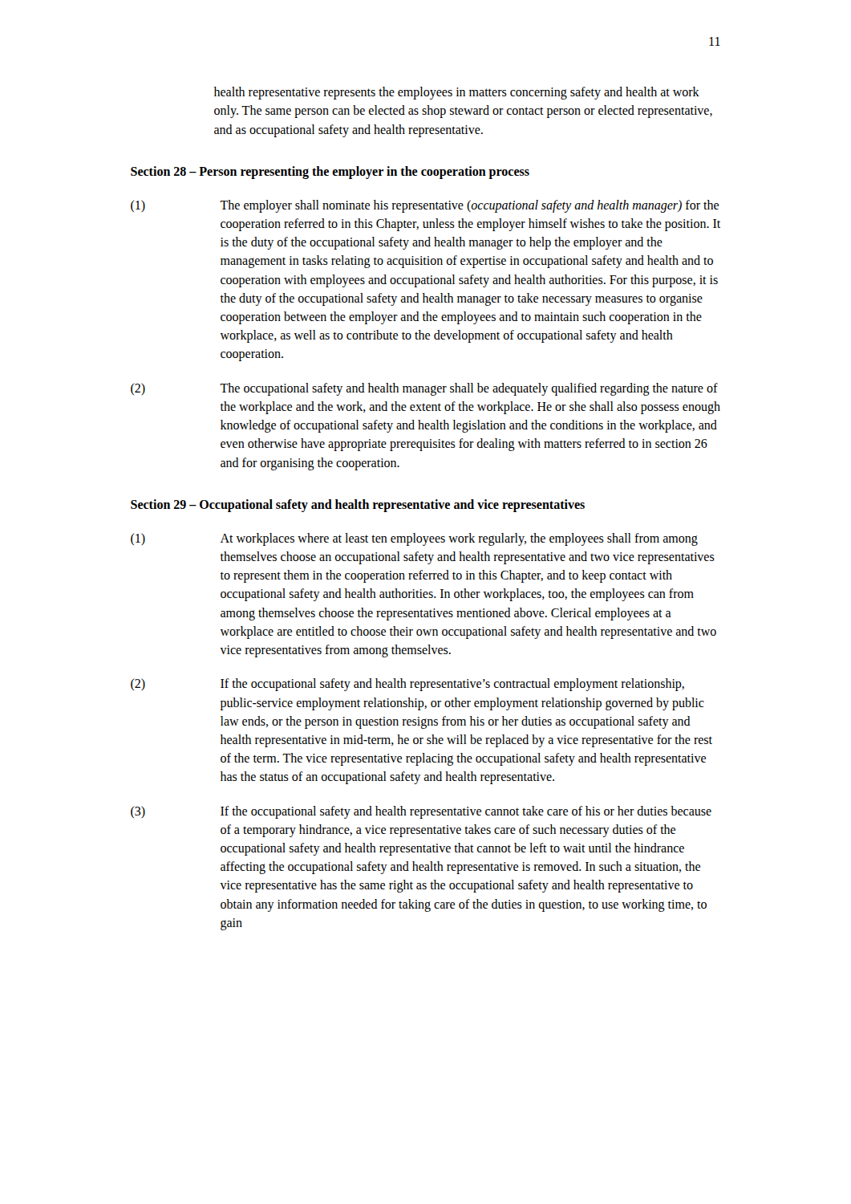11
health representative represents the employees in matters concerning safety and health at work only. The same person can be elected as shop steward or contact person or elected representative, and as occupational safety and health representative.
Section 28 – Person representing the employer in the cooperation process
(1)
The employer shall nominate his representative (occupational safety and health manager) for the cooperation referred to in this Chapter, unless the employer himself wishes to take the position. It is the duty of the occupational safety and health manager to help the employer and the management in tasks relating to acquisition of expertise in occupational safety and health and to cooperation with employees and occupational safety and health authorities. For this purpose, it is the duty of the occupational safety and health manager to take necessary measures to organise cooperation between the employer and the employees and to maintain such cooperation in the workplace, as well as to contribute to the development of occupational safety and health cooperation.
(2)
The occupational safety and health manager shall be adequately qualified regarding the nature of the workplace and the work, and the extent of the workplace. He or she shall also possess enough knowledge of occupational safety and health legislation and the conditions in the workplace, and even otherwise have appropriate prerequisites for dealing with matters referred to in section 26 and for organising the cooperation.
Section 29 – Occupational safety and health representative and vice representatives
(1)
At workplaces where at least ten employees work regularly, the employees shall from among themselves choose an occupational safety and health representative and two vice representatives to represent them in the cooperation referred to in this Chapter, and to keep contact with occupational safety and health authorities. In other workplaces, too, the employees can from among themselves choose the representatives mentioned above. Clerical employees at a workplace are entitled to choose their own occupational safety and health representative and two vice representatives from among themselves.
(2)
If the occupational safety and health representative’s contractual employment relationship, public-service employment relationship, or other employment relationship governed by public law ends, or the person in question resigns from his or her duties as occupational safety and health representative in mid-term, he or she will be replaced by a vice representative for the rest of the term. The vice representative replacing the occupational safety and health representative has the status of an occupational safety and health representative.
(3)
If the occupational safety and health representative cannot take care of his or her duties because of a temporary hindrance, a vice representative takes care of such necessary duties of the occupational safety and health representative that cannot be left to wait until the hindrance affecting the occupational safety and health representative is removed. In such a situation, the vice representative has the same right as the occupational safety and health representative to obtain any information needed for taking care of the duties in question, to use working time, to gain